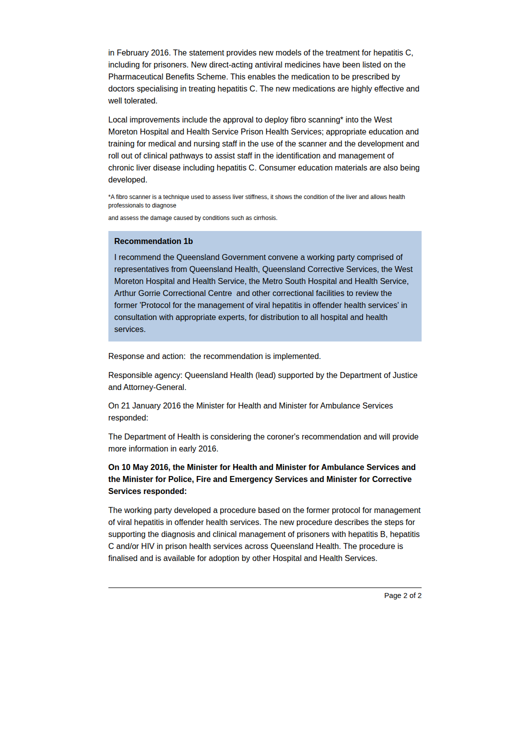in February 2016. The statement provides new models of the treatment for hepatitis C, including for prisoners. New direct-acting antiviral medicines have been listed on the Pharmaceutical Benefits Scheme. This enables the medication to be prescribed by doctors specialising in treating hepatitis C. The new medications are highly effective and well tolerated.
Local improvements include the approval to deploy fibro scanning* into the West Moreton Hospital and Health Service Prison Health Services; appropriate education and training for medical and nursing staff in the use of the scanner and the development and roll out of clinical pathways to assist staff in the identification and management of chronic liver disease including hepatitis C. Consumer education materials are also being developed.
*A fibro scanner is a technique used to assess liver stiffness, it shows the condition of the liver and allows health professionals to diagnose
and assess the damage caused by conditions such as cirrhosis.
Recommendation 1b
I recommend the Queensland Government convene a working party comprised of representatives from Queensland Health, Queensland Corrective Services, the West Moreton Hospital and Health Service, the Metro South Hospital and Health Service, Arthur Gorrie Correctional Centre and other correctional facilities to review the former 'Protocol for the management of viral hepatitis in offender health services' in consultation with appropriate experts, for distribution to all hospital and health services.
Response and action: the recommendation is implemented.
Responsible agency: Queensland Health (lead) supported by the Department of Justice and Attorney-General.
On 21 January 2016 the Minister for Health and Minister for Ambulance Services responded:
The Department of Health is considering the coroner's recommendation and will provide more information in early 2016.
On 10 May 2016, the Minister for Health and Minister for Ambulance Services and the Minister for Police, Fire and Emergency Services and Minister for Corrective Services responded:
The working party developed a procedure based on the former protocol for management of viral hepatitis in offender health services. The new procedure describes the steps for supporting the diagnosis and clinical management of prisoners with hepatitis B, hepatitis C and/or HIV in prison health services across Queensland Health. The procedure is finalised and is available for adoption by other Hospital and Health Services.
Page 2 of 2